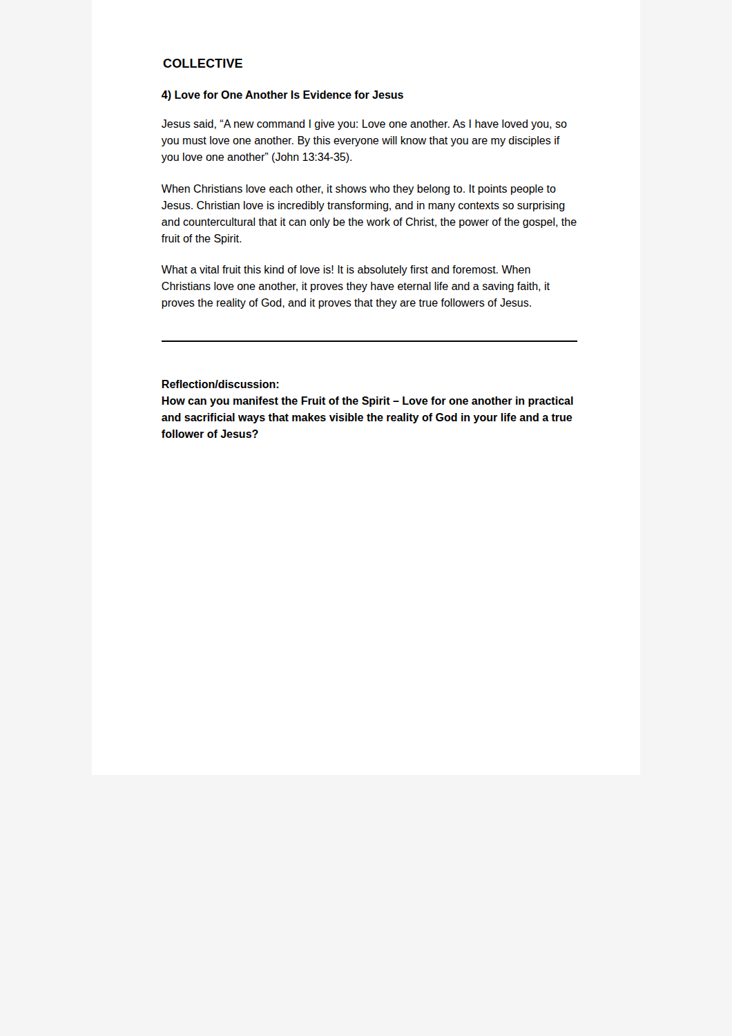COLLECTIVE
4) Love for One Another Is Evidence for Jesus
Jesus said, “A new command I give you: Love one another. As I have loved you, so you must love one another. By this everyone will know that you are my disciples if you love one another” (John 13:34-35).
When Christians love each other, it shows who they belong to. It points people to Jesus. Christian love is incredibly transforming, and in many contexts so surprising and countercultural that it can only be the work of Christ, the power of the gospel, the fruit of the Spirit.
What a vital fruit this kind of love is! It is absolutely first and foremost. When Christians love one another, it proves they have eternal life and a saving faith, it proves the reality of God, and it proves that they are true followers of Jesus.
Reflection/discussion: How can you manifest the Fruit of the Spirit – Love for one another in practical and sacrificial ways that makes visible the reality of God in your life and a true follower of Jesus?